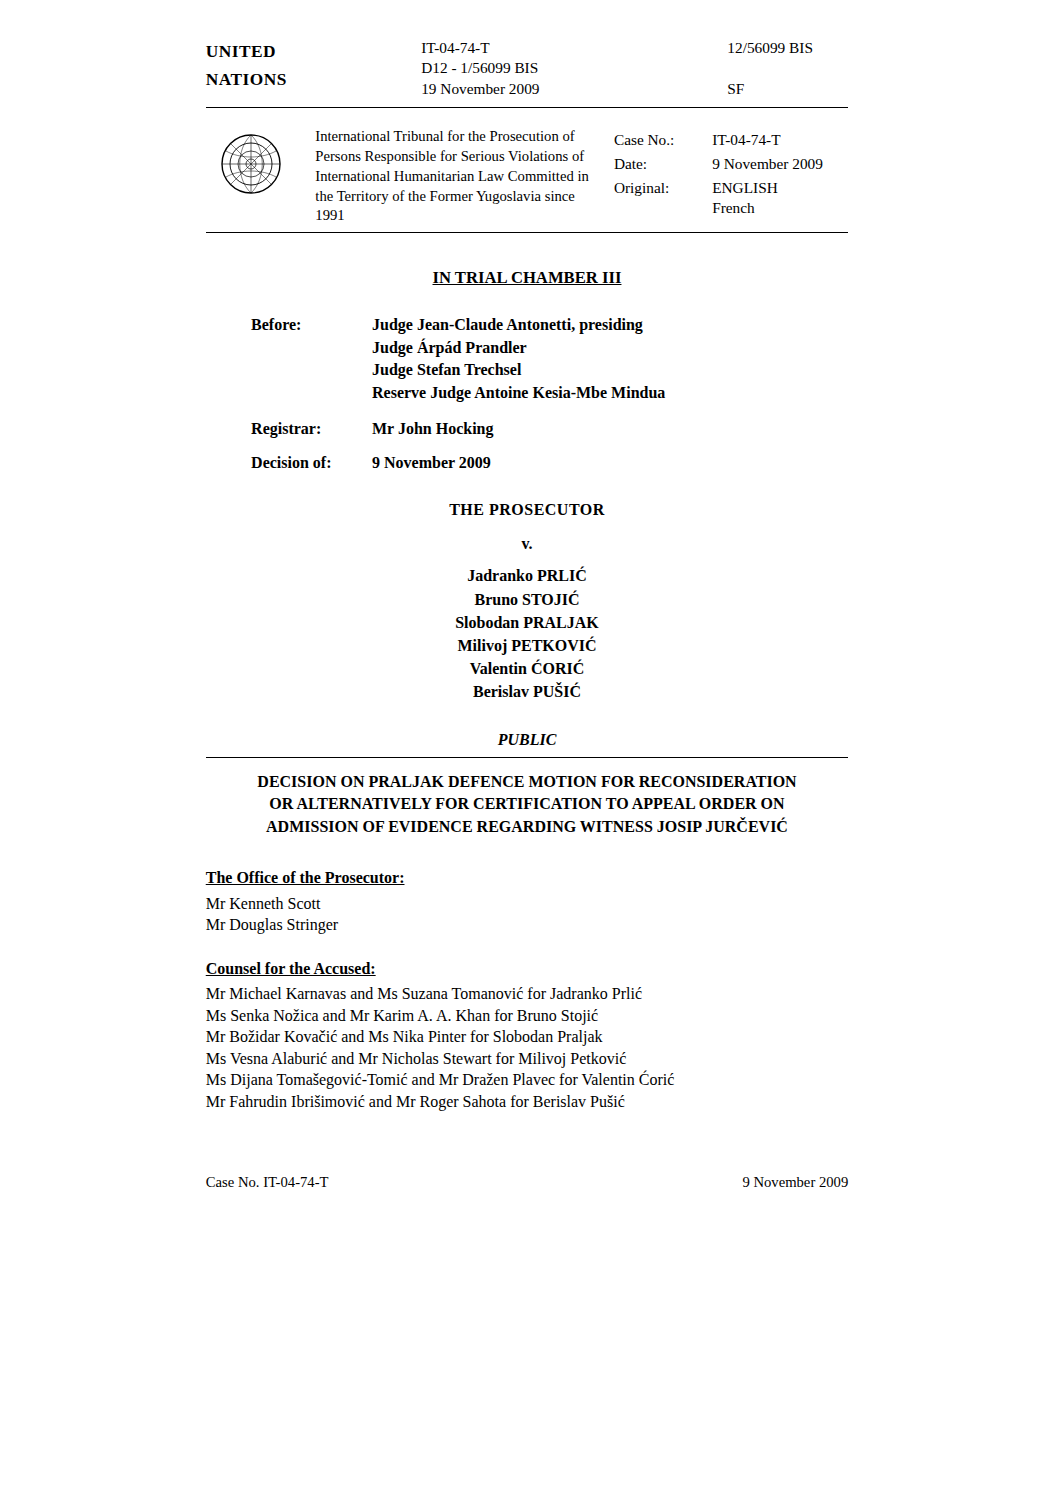UNITED
NATIONS
IT-04-74-T
D12 - 1/56099 BIS
19 November 2009
12/56099 BIS
SF
International Tribunal for the Prosecution of Persons Responsible for Serious Violations of International Humanitarian Law Committed in the Territory of the Former Yugoslavia since 1991
| Case No.: | IT-04-74-T |
| Date: | 9 November 2009 |
| Original: | ENGLISH French |
IN TRIAL CHAMBER III
Before:
Judge Jean-Claude Antonetti, presiding
Judge Árpád Prandler
Judge Stefan Trechsel
Reserve Judge Antoine Kesia-Mbe Mindua
Registrar:
Mr John Hocking
Decision of:
9 November 2009
THE PROSECUTOR
v.
Jadranko PRLIĆ
Bruno STOJIĆ
Slobodan PRALJAK
Milivoj PETKOVIĆ
Valentin ĆORIĆ
Berislav PUŠIĆ
PUBLIC
DECISION ON PRALJAK DEFENCE MOTION FOR RECONSIDERATION
OR ALTERNATIVELY FOR CERTIFICATION TO APPEAL ORDER ON
ADMISSION OF EVIDENCE REGARDING WITNESS JOSIP JURČEVIĆ
The Office of the Prosecutor:
Mr Kenneth Scott
Mr Douglas Stringer
Counsel for the Accused:
Mr Michael Karnavas and Ms Suzana Tomanović for Jadranko Prlić
Ms Senka Nožica and Mr Karim A. A. Khan for Bruno Stojić
Mr Božidar Kovačić and Ms Nika Pinter for Slobodan Praljak
Ms Vesna Alaburić and Mr Nicholas Stewart for Milivoj Petković
Ms Dijana Tomašegović-Tomić and Mr Dražen Plavec for Valentin Ćorić
Mr Fahrudin Ibrišimović and Mr Roger Sahota for Berislav Pušić
Case No. IT-04-74-T
9 November 2009